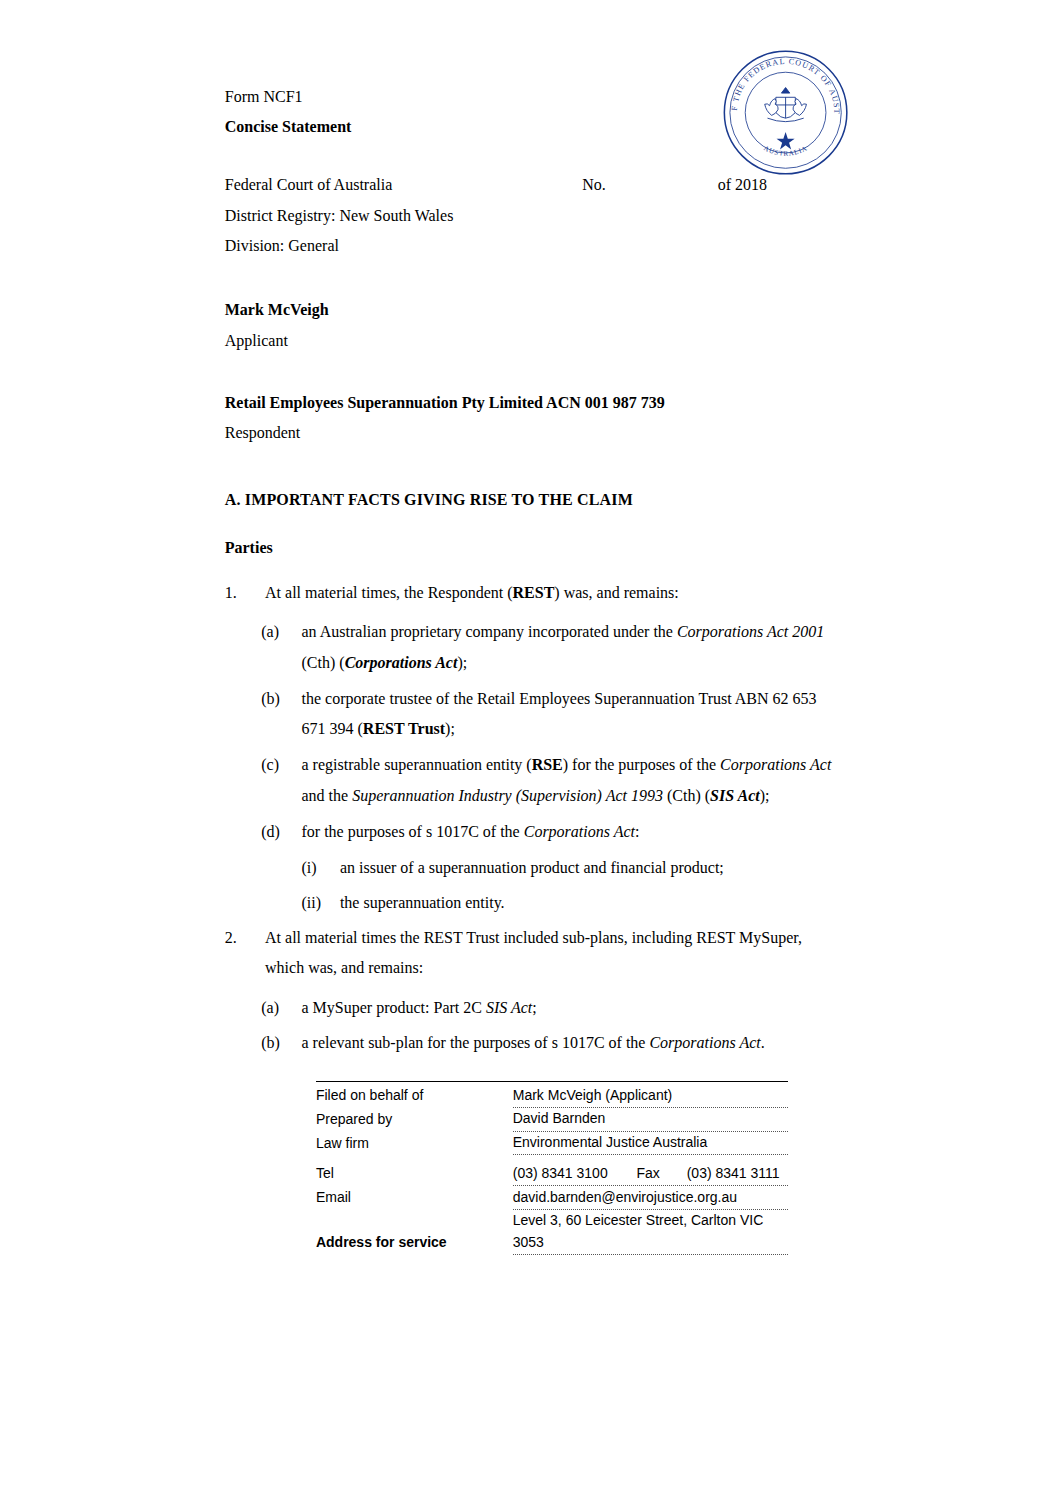SEAL OF THE FEDERAL COURT OF AUSTRALIA AUSTRALIA
Form NCF1
Concise Statement
| Federal Court of Australia | No. | of 2018 |
| District Registry: New South Wales | | |
| Division: General | | |
Mark McVeigh
Applicant
Retail Employees Superannuation Pty Limited ACN 001 987 739
Respondent
A. IMPORTANT FACTS GIVING RISE TO THE CLAIM
Parties
| 1. | At all material times, the Respondent ( REST ) was, and remains: |
| | (a) | an Australian proprietary company incorporated under the Corporations Act 2001 (Cth) ( Corporations Act ); |
| | (b) | the corporate trustee of the Retail Employees Superannuation Trust ABN 62 653 671 394 ( REST Trust ); |
| | (c) | a registrable superannuation entity ( RSE ) for the purposes of the Corporations Act and the Superannuation Industry (Supervision) Act 1993 (Cth) ( SIS Act ); |
| | (d) | for the purposes of s 1017C of the Corporations Act : |
| | (i) | an issuer of a superannuation product and financial product; |
| | (ii) | the superannuation entity. |
| 2. | At all material times the REST Trust included sub-plans, including REST MySuper, which was, and remains: |
| | (a) | a MySuper product: Part 2C SIS Act ; |
| | (b) | a relevant sub-plan for the purposes of s 1017C of the Corporations Act . |
| Filed on behalf of | Mark McVeigh (Applicant) |
| Prepared by | David Barnden |
| Law firm | Environmental Justice Australia |
| Tel | (03) 8341 3100 Fax (03) 8341 3111 |
| Email | david.barnden@envirojustice.org.au |
| Address for service | Level 3, 60 Leicester Street, Carlton VIC 3053 |